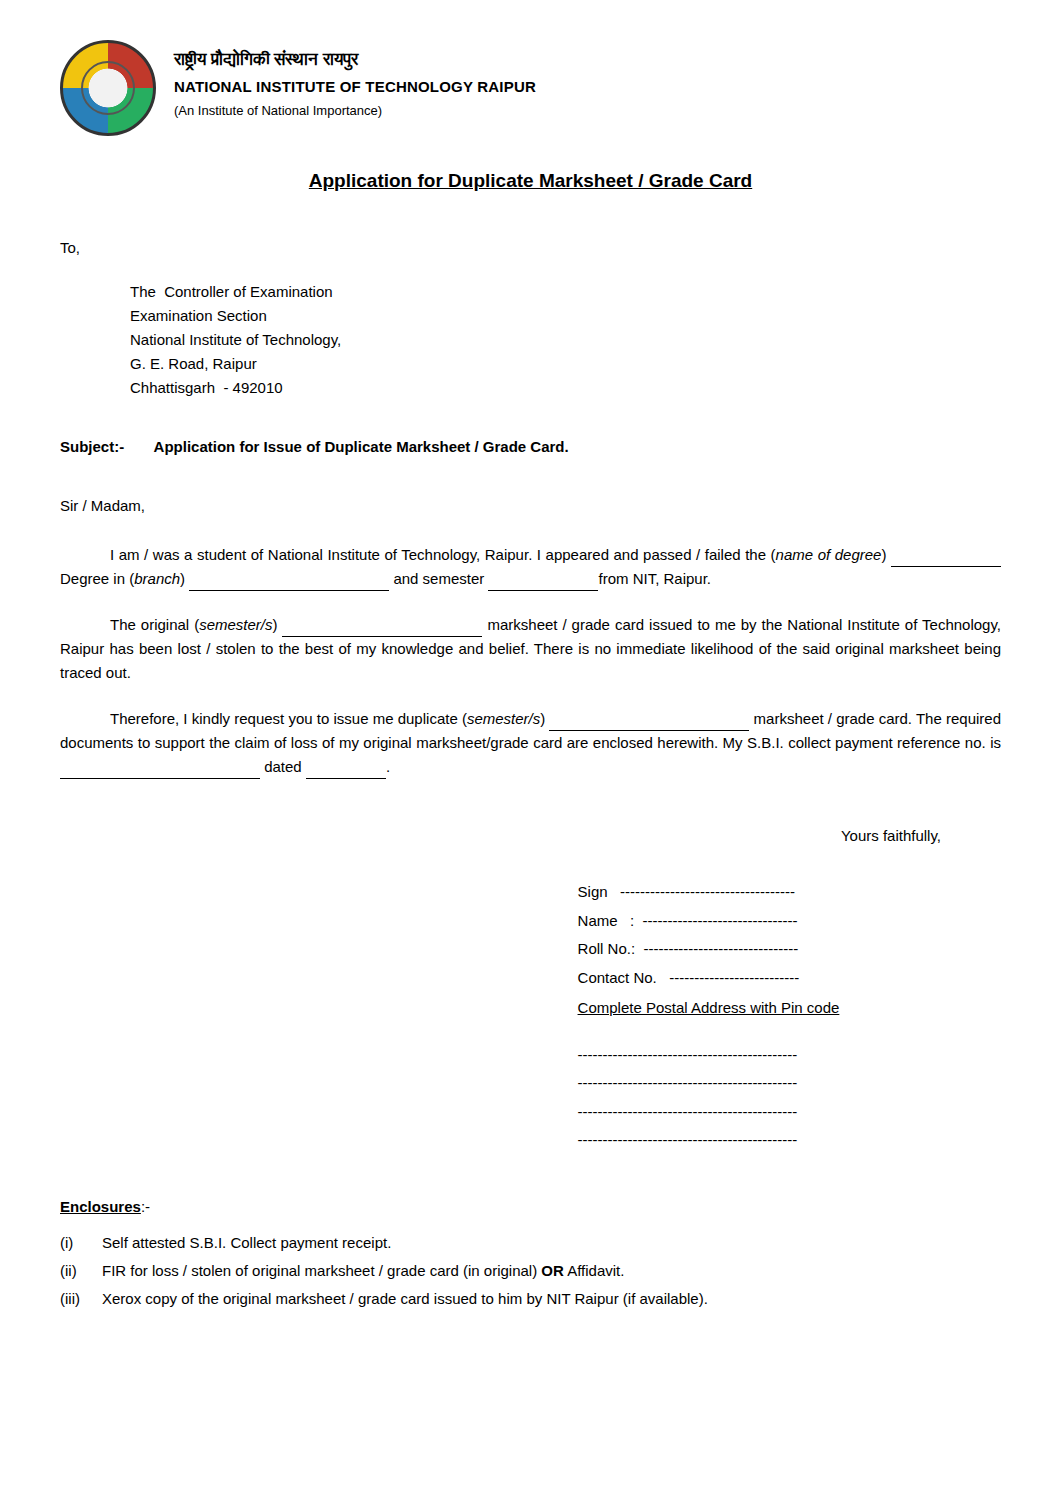राष्ट्रीय प्रौद्योगिकी संस्थान रायपुर
NATIONAL INSTITUTE OF TECHNOLOGY RAIPUR
(An Institute of National Importance)
Application for Duplicate Marksheet / Grade Card
To,
The Controller of Examination
Examination Section
National Institute of Technology,
G. E. Road, Raipur
Chhattisgarh - 492010
Subject:- Application for Issue of Duplicate Marksheet / Grade Card.
Sir / Madam,
I am / was a student of National Institute of Technology, Raipur. I appeared and passed / failed the (name of degree) Degree in (branch) and semester from NIT, Raipur.
The original (semester/s) marksheet / grade card issued to me by the National Institute of Technology, Raipur has been lost / stolen to the best of my knowledge and belief. There is no immediate likelihood of the said original marksheet being traced out.
Therefore, I kindly request you to issue me duplicate (semester/s) marksheet / grade card. The required documents to support the claim of loss of my original marksheet/grade card are enclosed herewith. My S.B.I. collect payment reference no. is dated .
Yours faithfully,
Sign -----------------------------------
Name : -------------------------------
Roll No.: -------------------------------
Contact No. --------------------------
Complete Postal Address with Pin code
--------------------------------------------
--------------------------------------------
--------------------------------------------
--------------------------------------------
Enclosures
:-
(i) Self attested S.B.I. Collect payment receipt.
(ii) FIR for loss / stolen of original marksheet / grade card (in original) OR Affidavit.
(iii) Xerox copy of the original marksheet / grade card issued to him by NIT Raipur (if available).